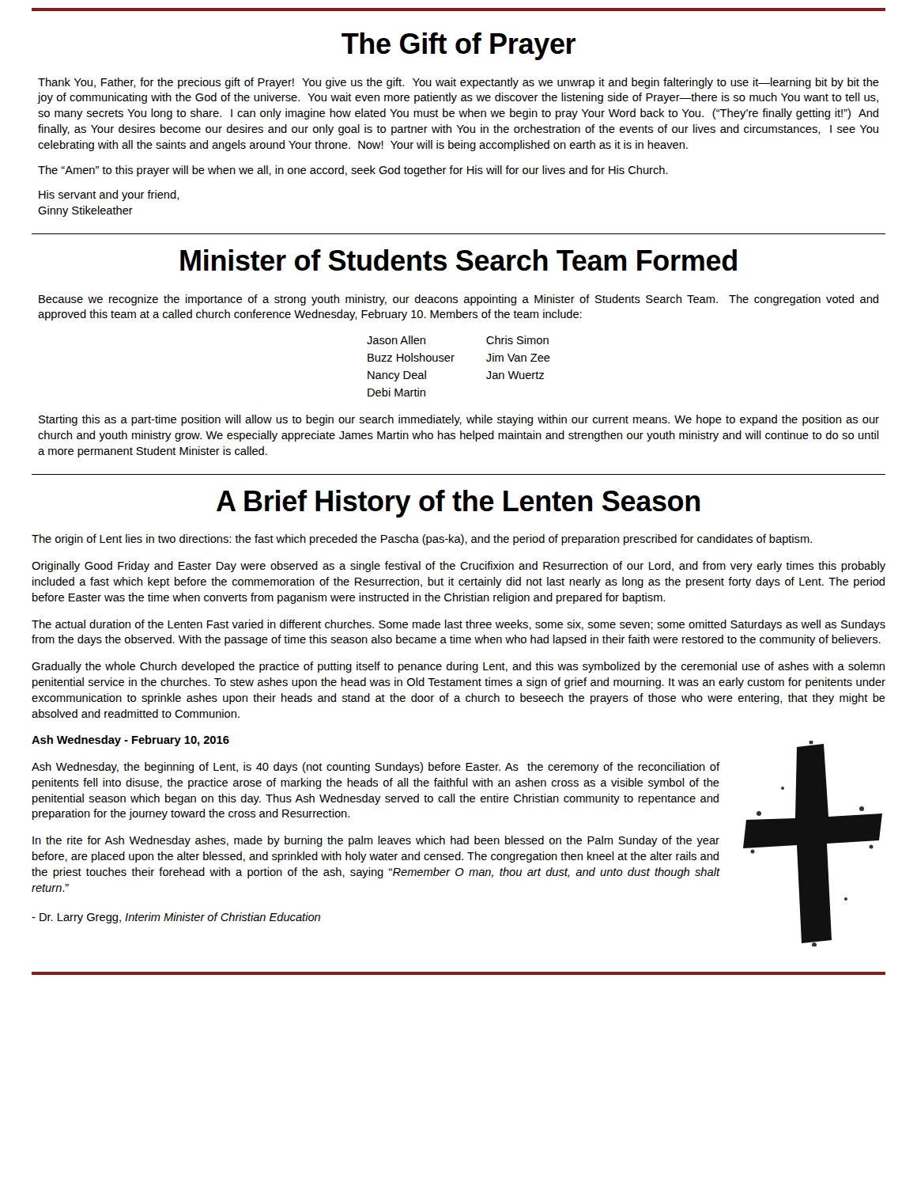The Gift of Prayer
Thank You, Father, for the precious gift of Prayer! You give us the gift. You wait expectantly as we unwrap it and begin falteringly to use it—learning bit by bit the joy of communicating with the God of the universe. You wait even more patiently as we discover the listening side of Prayer—there is so much You want to tell us, so many secrets You long to share. I can only imagine how elated You must be when we begin to pray Your Word back to You. (“They’re finally getting it!”) And finally, as Your desires become our desires and our only goal is to partner with You in the orchestration of the events of our lives and circumstances, I see You celebrating with all the saints and angels around Your throne. Now! Your will is being accomplished on earth as it is in heaven.
The “Amen” to this prayer will be when we all, in one accord, seek God together for His will for our lives and for His Church.
His servant and your friend,
Ginny Stikeleather
Minister of Students Search Team Formed
Because we recognize the importance of a strong youth ministry, our deacons appointing a Minister of Students Search Team. The congregation voted and approved this team at a called church conference Wednesday, February 10. Members of the team include:
| Jason Allen | Chris Simon |
| Buzz Holshouser | Jim Van Zee |
| Nancy Deal | Jan Wuertz |
| Debi Martin | |
Starting this as a part-time position will allow us to begin our search immediately, while staying within our current means. We hope to expand the position as our church and youth ministry grow. We especially appreciate James Martin who has helped maintain and strengthen our youth ministry and will continue to do so until a more permanent Student Minister is called.
A Brief History of the Lenten Season
The origin of Lent lies in two directions: the fast which preceded the Pascha (pas-ka), and the period of preparation prescribed for candidates of baptism.
Originally Good Friday and Easter Day were observed as a single festival of the Crucifixion and Resurrection of our Lord, and from very early times this probably included a fast which kept before the commemoration of the Resurrection, but it certainly did not last nearly as long as the present forty days of Lent. The period before Easter was the time when converts from paganism were instructed in the Christian religion and prepared for baptism.
The actual duration of the Lenten Fast varied in different churches. Some made last three weeks, some six, some seven; some omitted Saturdays as well as Sundays from the days the observed. With the passage of time this season also became a time when who had lapsed in their faith were restored to the community of believers.
Gradually the whole Church developed the practice of putting itself to penance during Lent, and this was symbolized by the ceremonial use of ashes with a solemn penitential service in the churches. To stew ashes upon the head was in Old Testament times a sign of grief and mourning. It was an early custom for penitents under excommunication to sprinkle ashes upon their heads and stand at the door of a church to beseech the prayers of those who were entering, that they might be absolved and readmitted to Communion.
Ash Wednesday - February 10, 2016
Ash Wednesday, the beginning of Lent, is 40 days (not counting Sundays) before Easter. As the ceremony of the reconciliation of penitents fell into disuse, the practice arose of marking the heads of all the faithful with an ashen cross as a visible symbol of the penitential season which began on this day. Thus Ash Wednesday served to call the entire Christian community to repentance and preparation for the journey toward the cross and Resurrection.
In the rite for Ash Wednesday ashes, made by burning the palm leaves which had been blessed on the Palm Sunday of the year before, are placed upon the alter blessed, and sprinkled with holy water and censed. The congregation then kneel at the alter rails and the priest touches their forehead with a portion of the ash, saying “Remember O man, thou art dust, and unto dust though shalt return.”
- Dr. Larry Gregg, Interim Minister of Christian Education